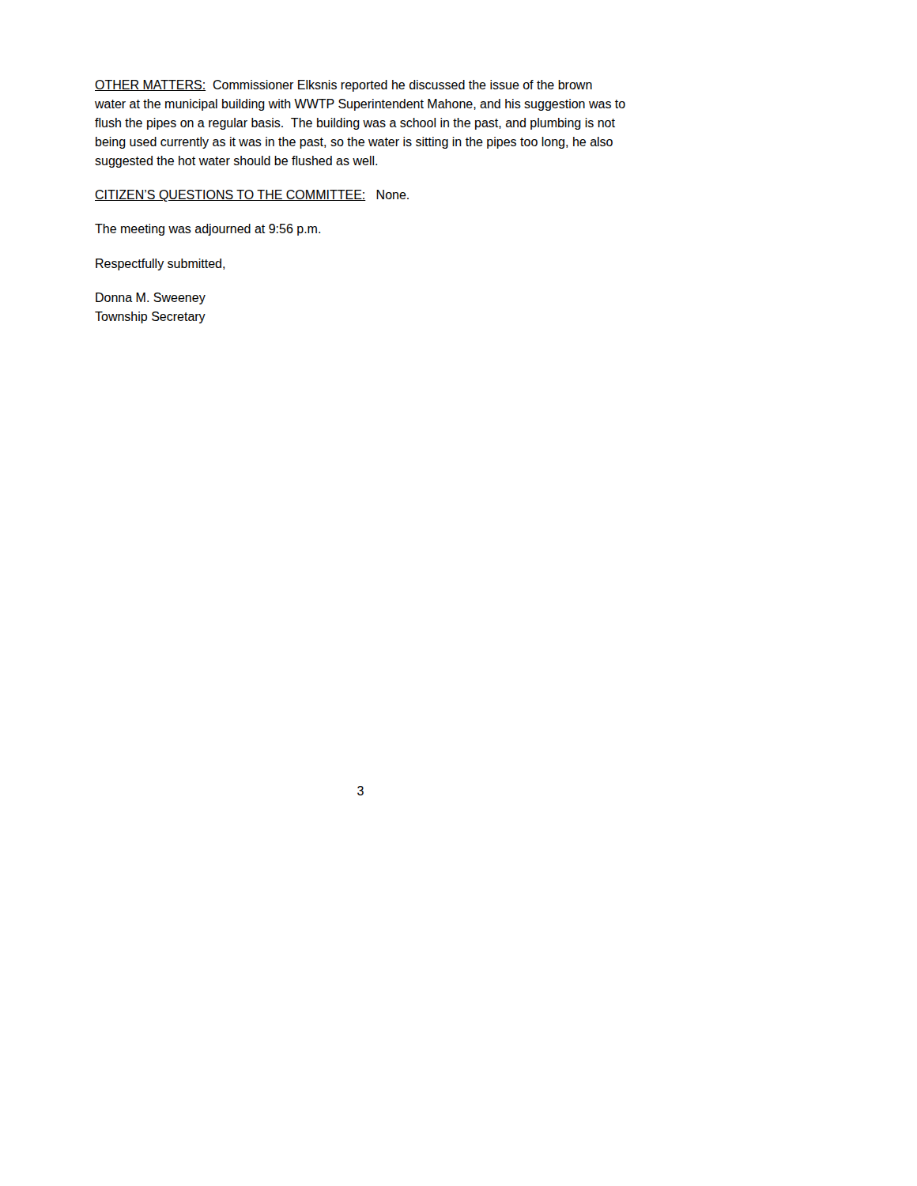OTHER MATTERS: Commissioner Elksnis reported he discussed the issue of the brown water at the municipal building with WWTP Superintendent Mahone, and his suggestion was to flush the pipes on a regular basis. The building was a school in the past, and plumbing is not being used currently as it was in the past, so the water is sitting in the pipes too long, he also suggested the hot water should be flushed as well.
CITIZEN’S QUESTIONS TO THE COMMITTEE: None.
The meeting was adjourned at 9:56 p.m.
Respectfully submitted,
Donna M. Sweeney
Township Secretary
3